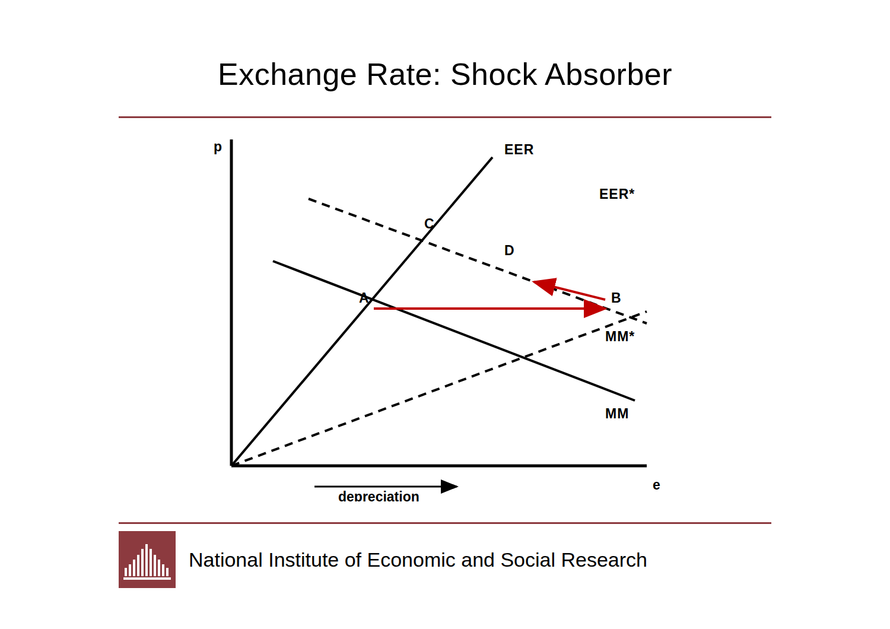Exchange Rate: Shock Absorber
p e EER EER* MM MM* A B C D depreciation
National Institute of Economic and Social Research